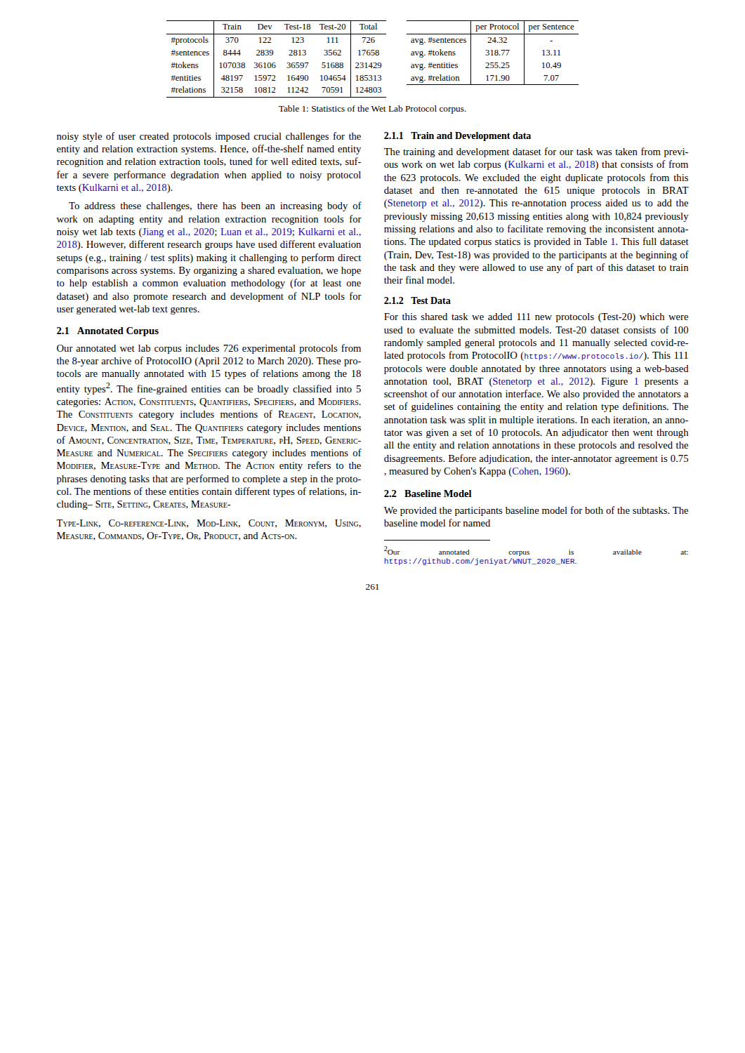| | Train | Dev | Test-18 | Test-20 | Total |
| --- | --- | --- | --- | --- | --- |
| #protocols | 370 | 122 | 123 | 111 | 726 |
| #sentences | 8444 | 2839 | 2813 | 3562 | 17658 |
| #tokens | 107038 | 36106 | 36597 | 51688 | 231429 |
| #entities | 48197 | 15972 | 16490 | 104654 | 185313 |
| #relations | 32158 | 10812 | 11242 | 70591 | 124803 |
| | per Protocol | per Sentence |
| --- | --- | --- |
| avg. #sentences | 24.32 | - |
| avg. #tokens | 318.77 | 13.11 |
| avg. #entities | 255.25 | 10.49 |
| avg. #relation | 171.90 | 7.07 |
Table 1: Statistics of the Wet Lab Protocol corpus.
noisy style of user created protocols imposed crucial challenges for the entity and relation extraction systems. Hence, off-the-shelf named entity recognition and relation extraction tools, tuned for well edited texts, suffer a severe performance degradation when applied to noisy protocol texts (Kulkarni et al., 2018).
To address these challenges, there has been an increasing body of work on adapting entity and relation extraction recognition tools for noisy wet lab texts (Jiang et al., 2020; Luan et al., 2019; Kulkarni et al., 2018). However, different research groups have used different evaluation setups (e.g., training / test splits) making it challenging to perform direct comparisons across systems. By organizing a shared evaluation, we hope to help establish a common evaluation methodology (for at least one dataset) and also promote research and development of NLP tools for user generated wet-lab text genres.
2.1 Annotated Corpus
Our annotated wet lab corpus includes 726 experimental protocols from the 8-year archive of ProtocolIO (April 2012 to March 2020). These protocols are manually annotated with 15 types of relations among the 18 entity types2. The fine-grained entities can be broadly classified into 5 categories: Action, Constituents, Quantifiers, Specifiers, and Modifiers. The Constituents category includes mentions of Reagent, Location, Device, Mention, and Seal. The Quantifiers category includes mentions of Amount, Concentration, Size, Time, Temperature, pH, Speed, Generic-Measure and Numerical. The Specifiers category includes mentions of Modifier, Measure-Type and Method. The Action entity refers to the phrases denoting tasks that are performed to complete a step in the protocol. The mentions of these entities contain different types of relations, including– Site, Setting, Creates, Measure-
Type-Link, Co-reference-Link, Mod-Link, Count, Meronym, Using, Measure, Commands, Of-Type, Or, Product, and Acts-on.
2.1.1 Train and Development data
The training and development dataset for our task was taken from previous work on wet lab corpus (Kulkarni et al., 2018) that consists of from the 623 protocols. We excluded the eight duplicate protocols from this dataset and then re-annotated the 615 unique protocols in BRAT (Stenetorp et al., 2012). This re-annotation process aided us to add the previously missing 20,613 missing entities along with 10,824 previously missing relations and also to facilitate removing the inconsistent annotations. The updated corpus statics is provided in Table 1. This full dataset (Train, Dev, Test-18) was provided to the participants at the beginning of the task and they were allowed to use any of part of this dataset to train their final model.
2.1.2 Test Data
For this shared task we added 111 new protocols (Test-20) which were used to evaluate the submitted models. Test-20 dataset consists of 100 randomly sampled general protocols and 11 manually selected covid-related protocols from ProtocolIO (https://www.protocols.io/). This 111 protocols were double annotated by three annotators using a web-based annotation tool, BRAT (Stenetorp et al., 2012). Figure 1 presents a screenshot of our annotation interface. We also provided the annotators a set of guidelines containing the entity and relation type definitions. The annotation task was split in multiple iterations. In each iteration, an annotator was given a set of 10 protocols. An adjudicator then went through all the entity and relation annotations in these protocols and resolved the disagreements. Before adjudication, the inter-annotator agreement is 0.75 , measured by Cohen's Kappa (Cohen, 1960).
2.2 Baseline Model
We provided the participants baseline model for both of the subtasks. The baseline model for named
2Our annotated corpus is available at: https://github.com/jeniyat/WNUT_2020_NER.
261